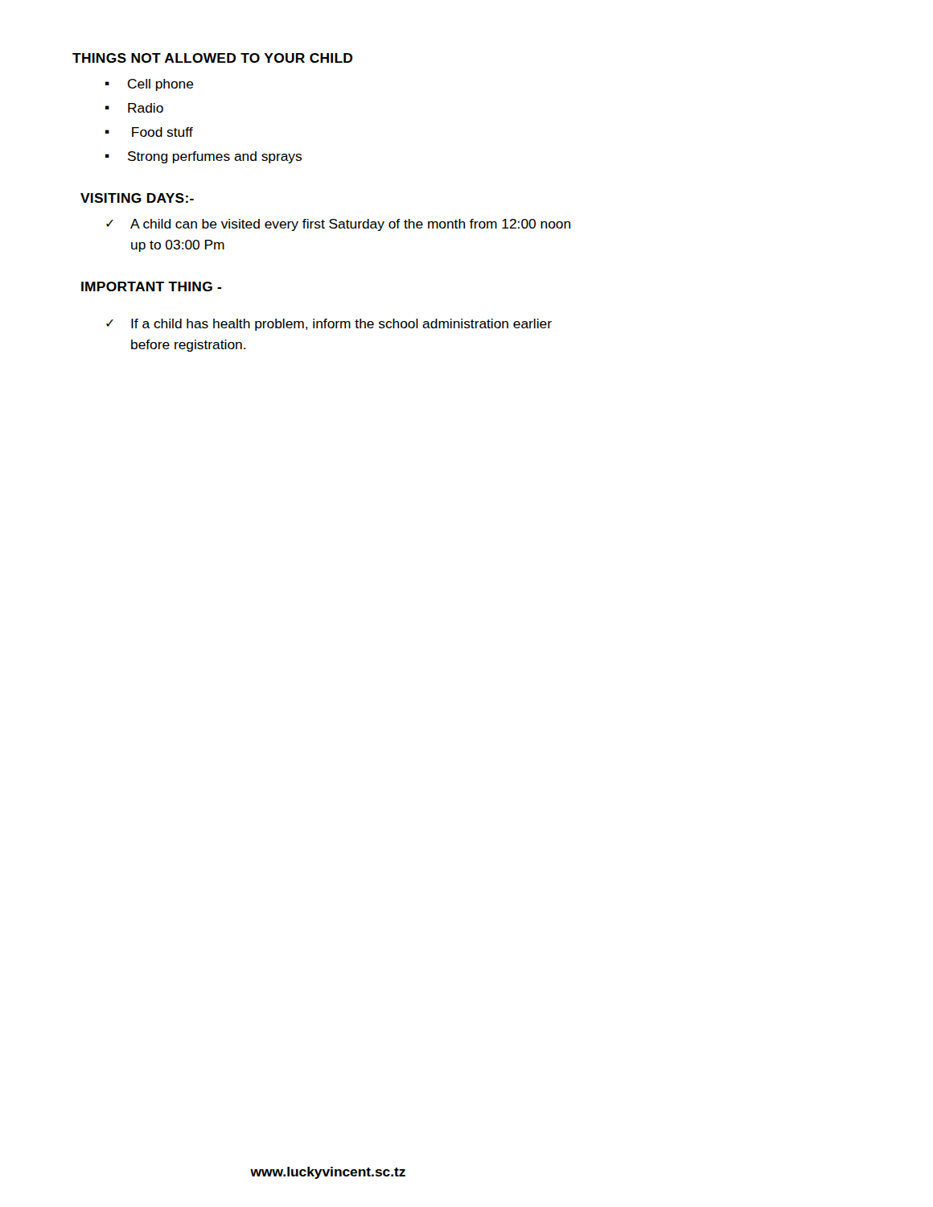THINGS NOT ALLOWED TO YOUR CHILD
Cell phone
Radio
Food stuff
Strong perfumes and sprays
VISITING DAYS:-
A child can be visited every first Saturday of the month from 12:00 noon up to 03:00 Pm
IMPORTANT THING -
If a child has health problem, inform the school administration earlier before registration.
www.luckyvincent.sc.tz